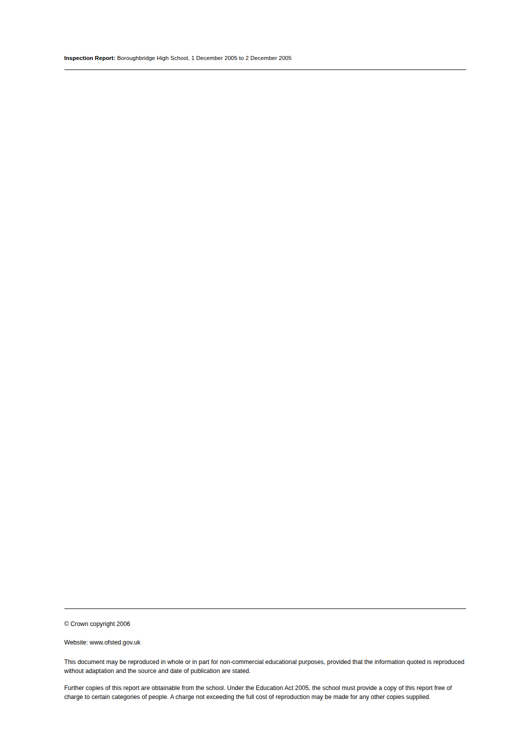Inspection Report: Boroughbridge High School, 1 December 2005 to 2 December 2005
© Crown copyright 2006
Website: www.ofsted.gov.uk
This document may be reproduced in whole or in part for non-commercial educational purposes, provided that the information quoted is reproduced without adaptation and the source and date of publication are stated.
Further copies of this report are obtainable from the school. Under the Education Act 2005, the school must provide a copy of this report free of charge to certain categories of people. A charge not exceeding the full cost of reproduction may be made for any other copies supplied.